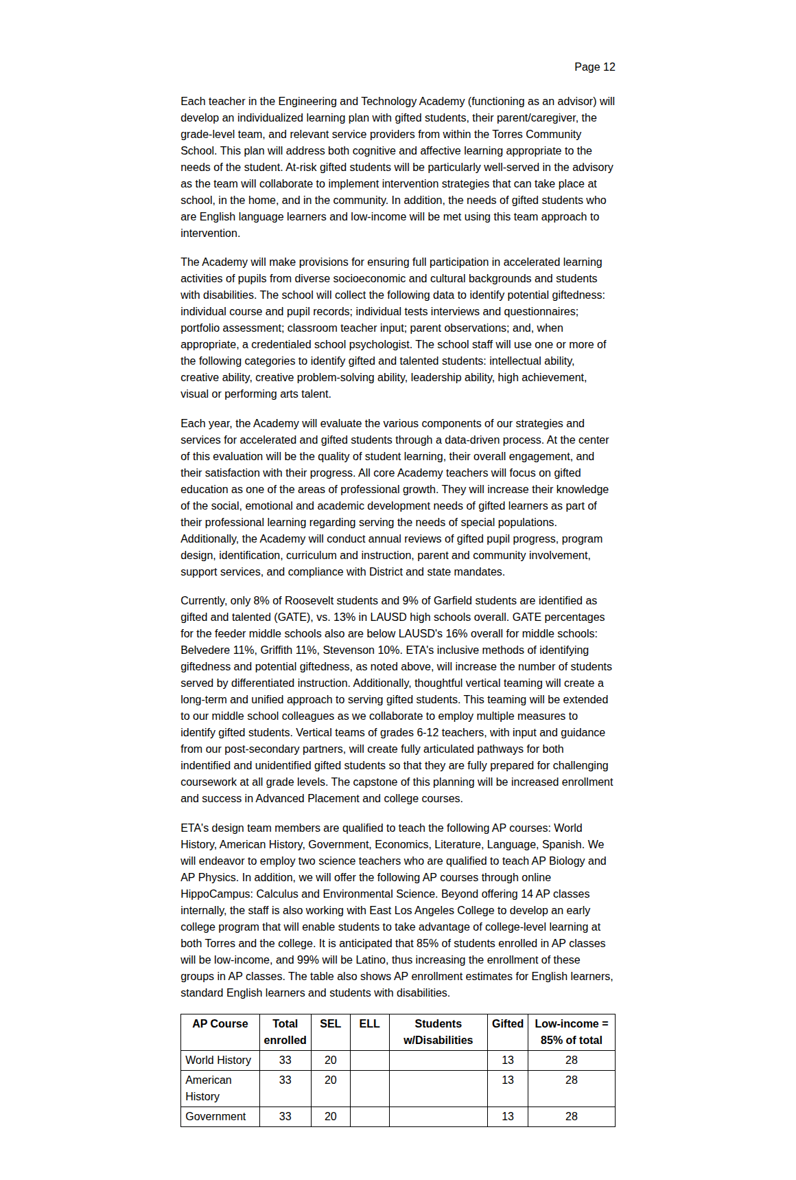Page 12
Each teacher in the Engineering and Technology Academy (functioning as an advisor) will develop an individualized learning plan with gifted students, their parent/caregiver, the grade-level team, and relevant service providers from within the Torres Community School. This plan will address both cognitive and affective learning appropriate to the needs of the student. At-risk gifted students will be particularly well-served in the advisory as the team will collaborate to implement intervention strategies that can take place at school, in the home, and in the community. In addition, the needs of gifted students who are English language learners and low-income will be met using this team approach to intervention.
The Academy will make provisions for ensuring full participation in accelerated learning activities of pupils from diverse socioeconomic and cultural backgrounds and students with disabilities. The school will collect the following data to identify potential giftedness: individual course and pupil records; individual tests interviews and questionnaires; portfolio assessment; classroom teacher input; parent observations; and, when appropriate, a credentialed school psychologist. The school staff will use one or more of the following categories to identify gifted and talented students: intellectual ability, creative ability, creative problem-solving ability, leadership ability, high achievement, visual or performing arts talent.
Each year, the Academy will evaluate the various components of our strategies and services for accelerated and gifted students through a data-driven process. At the center of this evaluation will be the quality of student learning, their overall engagement, and their satisfaction with their progress. All core Academy teachers will focus on gifted education as one of the areas of professional growth. They will increase their knowledge of the social, emotional and academic development needs of gifted learners as part of their professional learning regarding serving the needs of special populations. Additionally, the Academy will conduct annual reviews of gifted pupil progress, program design, identification, curriculum and instruction, parent and community involvement, support services, and compliance with District and state mandates.
Currently, only 8% of Roosevelt students and 9% of Garfield students are identified as gifted and talented (GATE), vs. 13% in LAUSD high schools overall. GATE percentages for the feeder middle schools also are below LAUSD's 16% overall for middle schools: Belvedere 11%, Griffith 11%, Stevenson 10%. ETA's inclusive methods of identifying giftedness and potential giftedness, as noted above, will increase the number of students served by differentiated instruction. Additionally, thoughtful vertical teaming will create a long-term and unified approach to serving gifted students. This teaming will be extended to our middle school colleagues as we collaborate to employ multiple measures to identify gifted students. Vertical teams of grades 6-12 teachers, with input and guidance from our post-secondary partners, will create fully articulated pathways for both indentified and unidentified gifted students so that they are fully prepared for challenging coursework at all grade levels. The capstone of this planning will be increased enrollment and success in Advanced Placement and college courses.
ETA's design team members are qualified to teach the following AP courses: World History, American History, Government, Economics, Literature, Language, Spanish. We will endeavor to employ two science teachers who are qualified to teach AP Biology and AP Physics. In addition, we will offer the following AP courses through online HippoCampus: Calculus and Environmental Science. Beyond offering 14 AP classes internally, the staff is also working with East Los Angeles College to develop an early college program that will enable students to take advantage of college-level learning at both Torres and the college. It is anticipated that 85% of students enrolled in AP classes will be low-income, and 99% will be Latino, thus increasing the enrollment of these groups in AP classes. The table also shows AP enrollment estimates for English learners, standard English learners and students with disabilities.
| AP Course | Total enrolled | SEL | ELL | Students w/Disabilities | Gifted | Low-income = 85% of total |
| --- | --- | --- | --- | --- | --- | --- |
| World History | 33 | 20 | | | 13 | 28 |
| American History | 33 | 20 | | | 13 | 28 |
| Government | 33 | 20 | | | 13 | 28 |